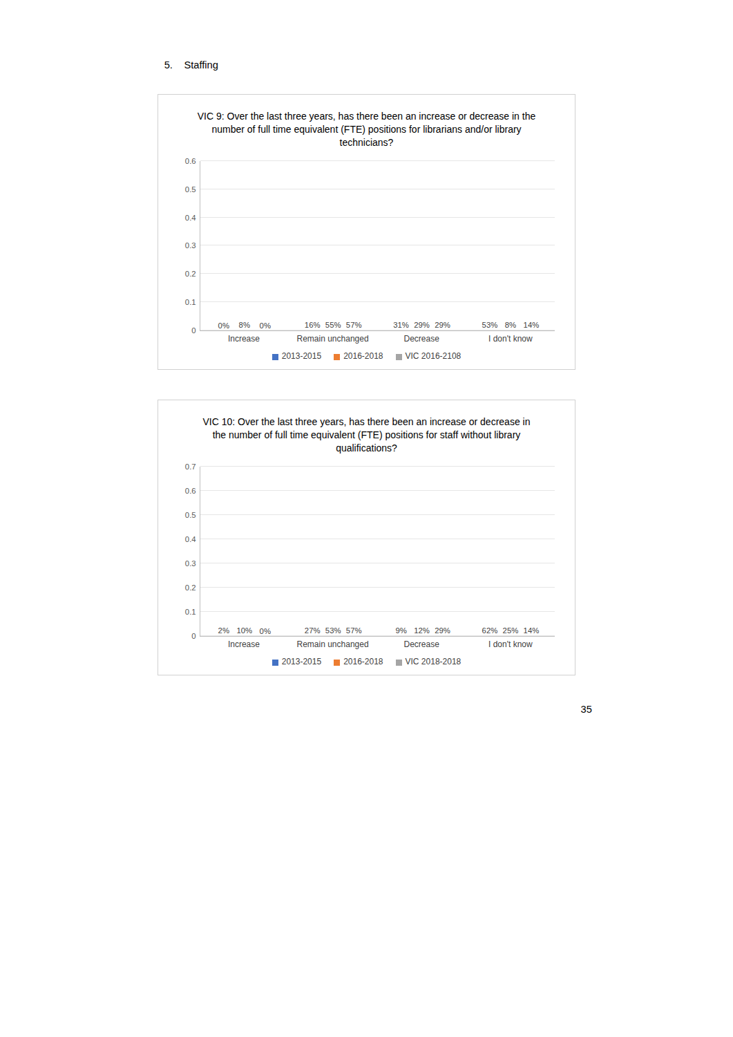5. Staffing
VIC 9: Over the last three years, has there been an increase or decrease in the number of full time equivalent (FTE) positions for librarians and/or library technicians?
0
0.1
0.2
0.3
0.4
0.5
0.6
0%
8%
0%
16%
55%
57%
31%
29%
29%
53%
8%
14%
Increase
Remain unchanged
Decrease
I don't know
2013-2015 2016-2018 VIC 2016-2108
VIC 10: Over the last three years, has there been an increase or decrease in the number of full time equivalent (FTE) positions for staff without library qualifications?
0
0.1
0.2
0.3
0.4
0.5
0.6
0.7
2%
10%
0%
27%
53%
57%
9%
12%
29%
62%
25%
14%
Increase
Remain unchanged
Decrease
I don't know
2013-2015 2016-2018 VIC 2018-2018
35